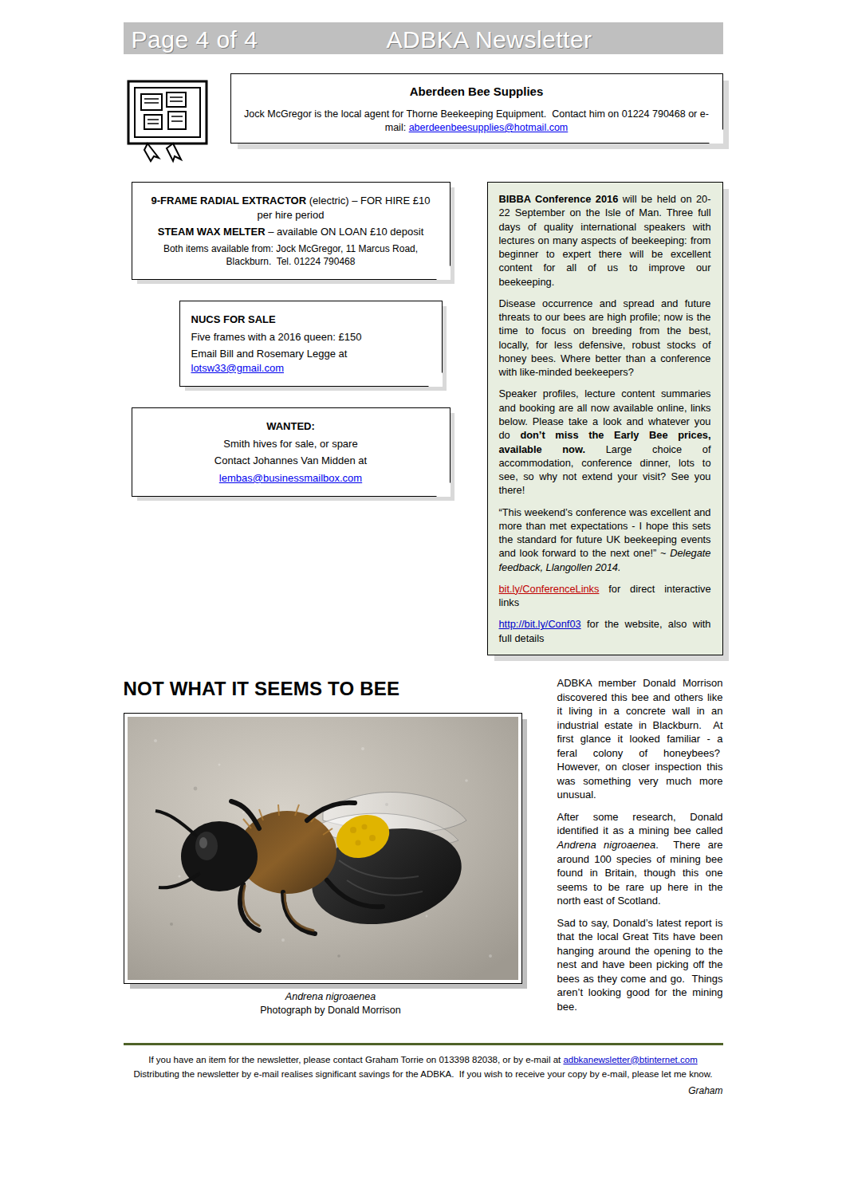Page 4 of 4
ADBKA Newsletter
Aberdeen Bee Supplies
Jock McGregor is the local agent for Thorne Beekeeping Equipment. Contact him on 01224 790468 or e-mail: aberdeenbeesupplies@hotmail.com
9-FRAME RADIAL EXTRACTOR (electric) – FOR HIRE £10 per hire period
STEAM WAX MELTER – available ON LOAN £10 deposit
Both items available from: Jock McGregor, 11 Marcus Road, Blackburn. Tel. 01224 790468
NUCS FOR SALE
Five frames with a 2016 queen: £150
Email Bill and Rosemary Legge at lotsw33@gmail.com
WANTED:
Smith hives for sale, or spare
Contact Johannes Van Midden at
lembas@businessmailbox.com
BIBBA Conference 2016 will be held on 20-22 September on the Isle of Man. Three full days of quality international speakers with lectures on many aspects of beekeeping: from beginner to expert there will be excellent content for all of us to improve our beekeeping.
Disease occurrence and spread and future threats to our bees are high profile; now is the time to focus on breeding from the best, locally, for less defensive, robust stocks of honey bees. Where better than a conference with like-minded beekeepers?
Speaker profiles, lecture content summaries and booking are all now available online, links below. Please take a look and whatever you do don’t miss the Early Bee prices, available now. Large choice of accommodation, conference dinner, lots to see, so why not extend your visit? See you there!
“This weekend’s conference was excellent and more than met expectations - I hope this sets the standard for future UK beekeeping events and look forward to the next one!” ~ Delegate feedback, Llangollen 2014.
bit.ly/ConferenceLinks for direct interactive links
http://bit.ly/Conf03 for the website, also with full details
NOT WHAT IT SEEMS TO BEE
Andrena nigroaenea
Photograph by Donald Morrison
ADBKA member Donald Morrison discovered this bee and others like it living in a concrete wall in an industrial estate in Blackburn. At first glance it looked familiar - a feral colony of honeybees? However, on closer inspection this was something very much more unusual.
After some research, Donald identified it as a mining bee called Andrena nigroaenea. There are around 100 species of mining bee found in Britain, though this one seems to be rare up here in the north east of Scotland.
Sad to say, Donald’s latest report is that the local Great Tits have been hanging around the opening to the nest and have been picking off the bees as they come and go. Things aren’t looking good for the mining bee.
If you have an item for the newsletter, please contact Graham Torrie on 013398 82038, or by e-mail at adbkanewsletter@btinternet.com
Distributing the newsletter by e-mail realises significant savings for the ADBKA. If you wish to receive your copy by e-mail, please let me know.
Graham